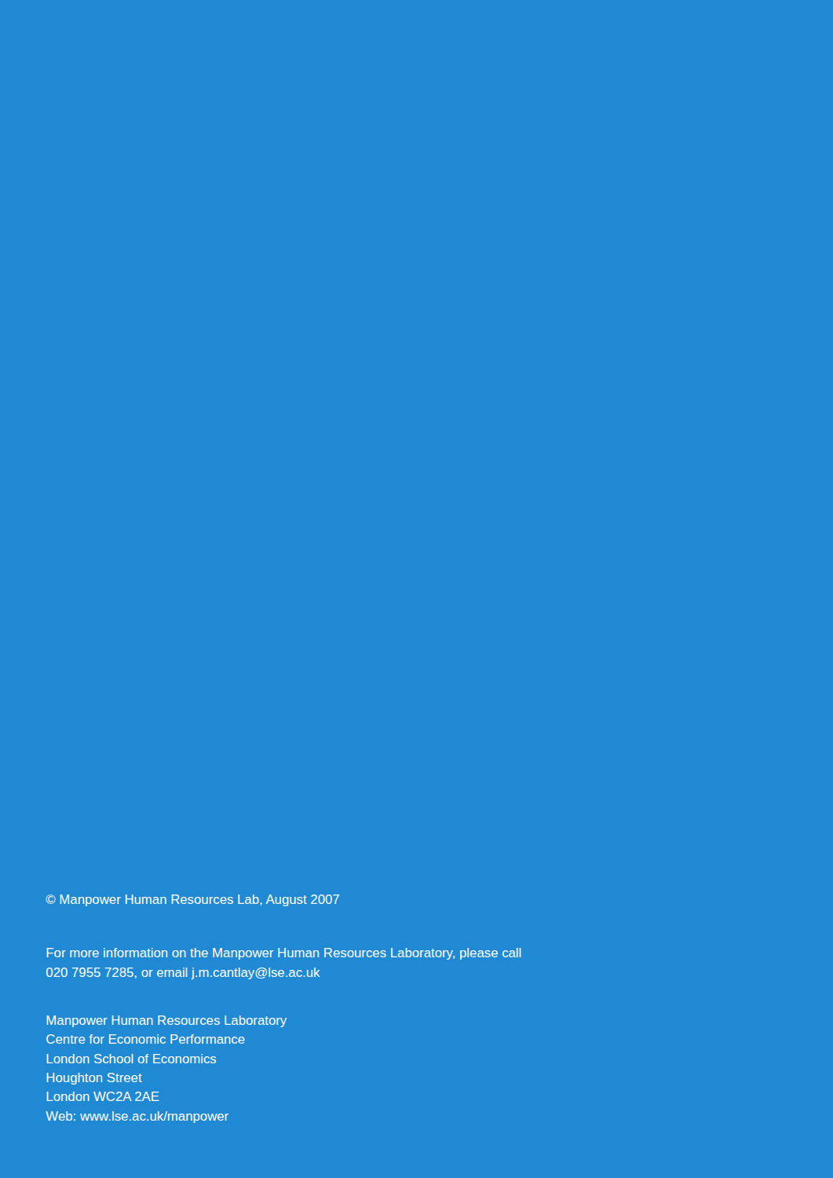© Manpower Human Resources Lab, August 2007
For more information on the Manpower Human Resources Laboratory, please call
020 7955 7285, or email j.m.cantlay@lse.ac.uk
Manpower Human Resources Laboratory Centre for Economic Performance London School of Economics Houghton Street London WC2A 2AE Web: www.lse.ac.uk/manpower